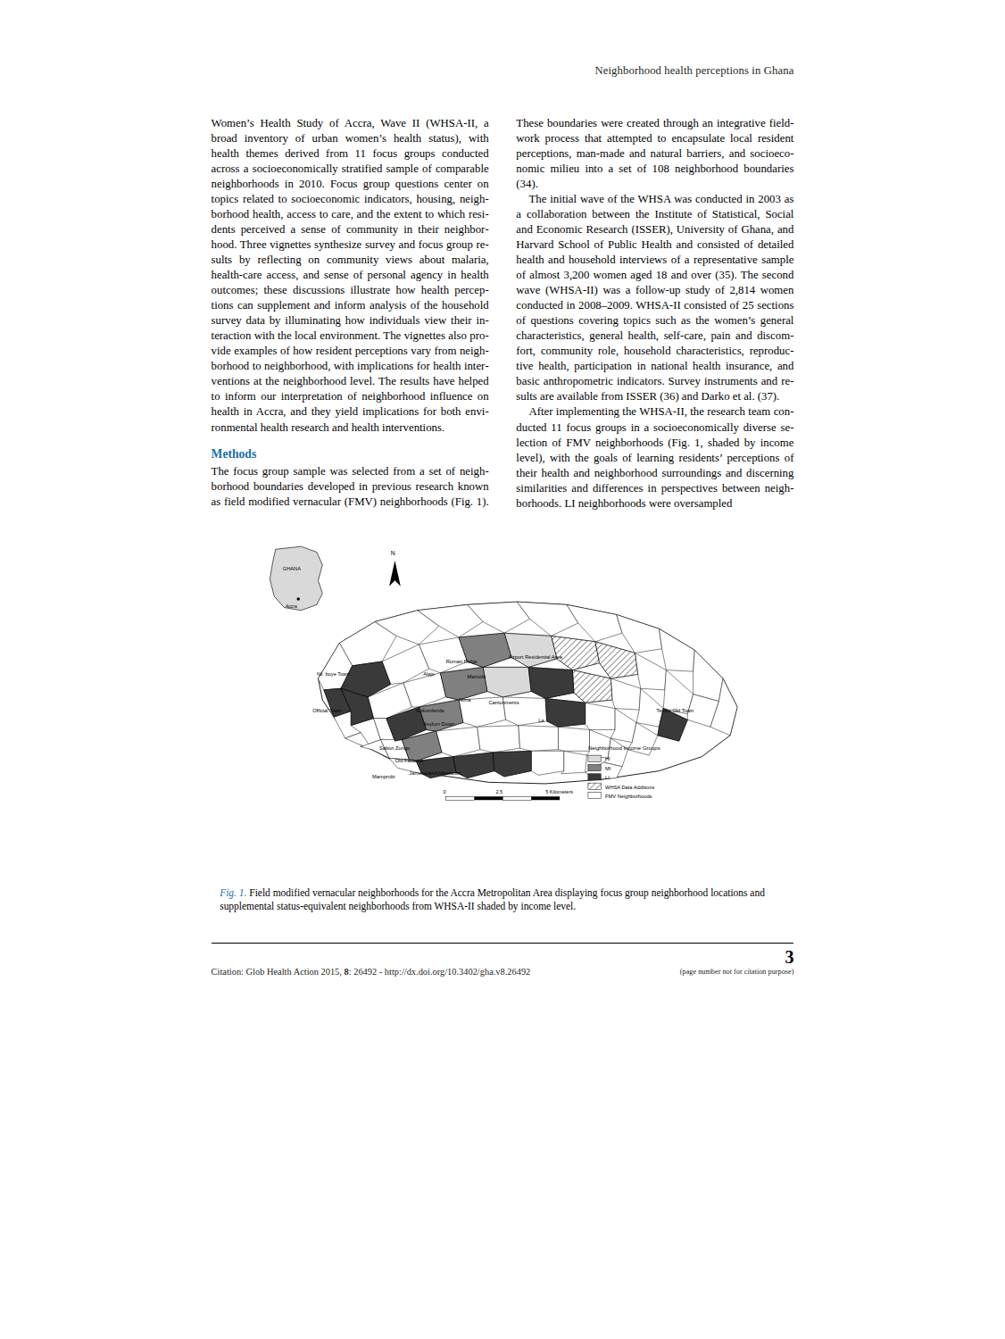Neighborhood health perceptions in Ghana
Women’s Health Study of Accra, Wave II (WHSA-II, a broad inventory of urban women’s health status), with health themes derived from 11 focus groups conducted across a socioeconomically stratified sample of comparable neighborhoods in 2010. Focus group questions center on topics related to socioeconomic indicators, housing, neighborhood health, access to care, and the extent to which residents perceived a sense of community in their neighborhood. Three vignettes synthesize survey and focus group results by reflecting on community views about malaria, health-care access, and sense of personal agency in health outcomes; these discussions illustrate how health perceptions can supplement and inform analysis of the household survey data by illuminating how individuals view their interaction with the local environment. The vignettes also provide examples of how resident perceptions vary from neighborhood to neighborhood, with implications for health interventions at the neighborhood level. The results have helped to inform our interpretation of neighborhood influence on health in Accra, and they yield implications for both environmental health research and health interventions.
Methods
The focus group sample was selected from a set of neighborhood boundaries developed in previous research known as field modified vernacular (FMV) neighborhoods (Fig. 1). These boundaries were created through an integrative fieldwork process that attempted to encapsulate local resident perceptions, man-made and natural barriers, and socioeconomic milieu into a set of 108 neighborhood boundaries (34).
The initial wave of the WHSA was conducted in 2003 as a collaboration between the Institute of Statistical, Social and Economic Research (ISSER), University of Ghana, and Harvard School of Public Health and consisted of detailed health and household interviews of a representative sample of almost 3,200 women aged 18 and over (35). The second wave (WHSA-II) was a follow-up study of 2,814 women conducted in 2008–2009. WHSA-II consisted of 25 sections of questions covering topics such as the women’s general characteristics, general health, self-care, pain and discomfort, community role, household characteristics, reproductive health, participation in national health insurance, and basic anthropometric indicators. Survey instruments and results are available from ISSER (36) and Darko et al. (37).
After implementing the WHSA-II, the research team conducted 11 focus groups in a socioeconomically diverse selection of FMV neighborhoods (Fig. 1, shaded by income level), with the goals of learning residents’ perceptions of their health and neighborhood surroundings and discerning similarities and differences in perspectives between neighborhoods. LI neighborhoods were oversampled
GHANA Accra N Nii boye Town Official Town Roman Ridge Airport Residential Area Alajo Mamobi Nima Cantonments Kokomlemle Asylum Down Teshie Old Town La Sabon Zongo Old Fadama Mamprobi Jamestown/Ushertown Neighborhood Income Groups HI MI LI WHSA Data Additions FMV Neighborhoods 0 2.5 5 Kilometers
Fig. 1. Field modified vernacular neighborhoods for the Accra Metropolitan Area displaying focus group neighborhood locations and supplemental status-equivalent neighborhoods from WHSA-II shaded by income level.
Citation: Glob Health Action 2015, 8: 26492 - http://dx.doi.org/10.3402/gha.v8.26492
3 (page number not for citation purpose)